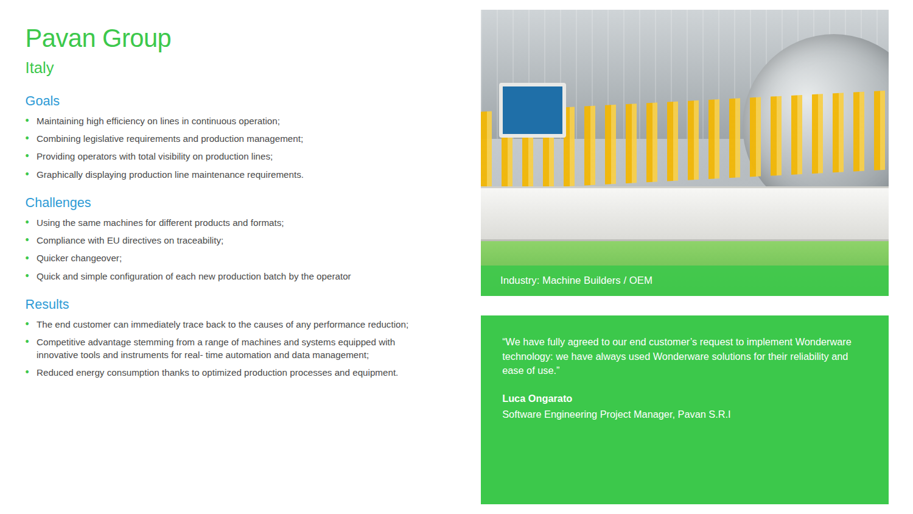Pavan Group
Italy
Goals
Maintaining high efficiency on lines in continuous operation;
Combining legislative requirements and production management;
Providing operators with total visibility on production lines;
Graphically displaying production line maintenance requirements.
Challenges
Using the same machines for different products and formats;
Compliance with EU directives on traceability;
Quicker changeover;
Quick and simple configuration of each new production batch by the operator
Results
The end customer can immediately trace back to the causes of any performance reduction;
Competitive advantage stemming from a range of machines and systems equipped with innovative tools and instruments for real- time automation and data management;
Reduced energy consumption thanks to optimized production processes and equipment.
Industry: Machine Builders / OEM
“We have fully agreed to our end customer’s request to implement Wonderware technology: we have always used Wonderware solutions for their reliability and ease of use.”
Luca Ongarato
Software Engineering Project Manager, Pavan S.R.I